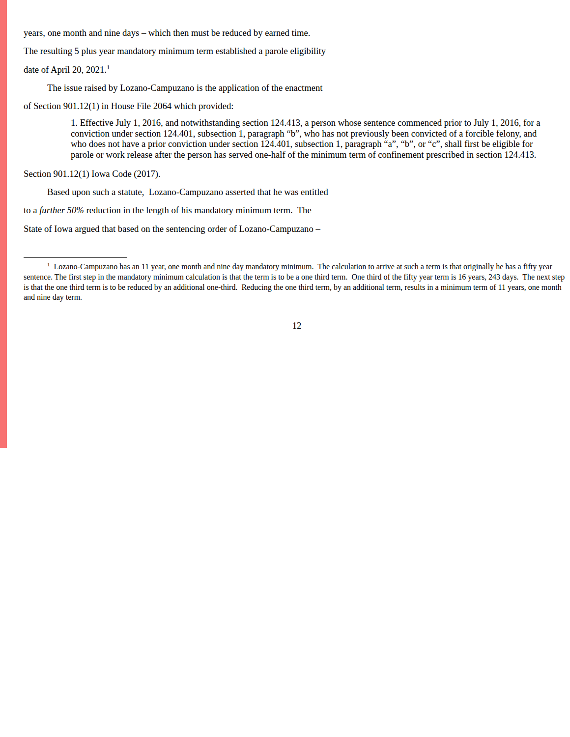years, one month and nine days – which then must be reduced by earned time.
The resulting 5 plus year mandatory minimum term established a parole eligibility
date of April 20, 2021.1
The issue raised by Lozano-Campuzano is the application of the enactment
of Section 901.12(1) in House File 2064 which provided:
1. Effective July 1, 2016, and notwithstanding section 124.413, a person whose sentence commenced prior to July 1, 2016, for a conviction under section 124.401, subsection 1, paragraph “b”, who has not previously been convicted of a forcible felony, and who does not have a prior conviction under section 124.401, subsection 1, paragraph “a”, “b”, or “c”, shall first be eligible for parole or work release after the person has served one-half of the minimum term of confinement prescribed in section 124.413.
Section 901.12(1) Iowa Code (2017).
Based upon such a statute, Lozano-Campuzano asserted that he was entitled
to a further 50% reduction in the length of his mandatory minimum term. The
State of Iowa argued that based on the sentencing order of Lozano-Campuzano –
1 Lozano-Campuzano has an 11 year, one month and nine day mandatory minimum. The calculation to arrive at such a term is that originally he has a fifty year sentence. The first step in the mandatory minimum calculation is that the term is to be a one third term. One third of the fifty year term is 16 years, 243 days. The next step is that the one third term is to be reduced by an additional one-third. Reducing the one third term, by an additional term, results in a minimum term of 11 years, one month and nine day term.
12